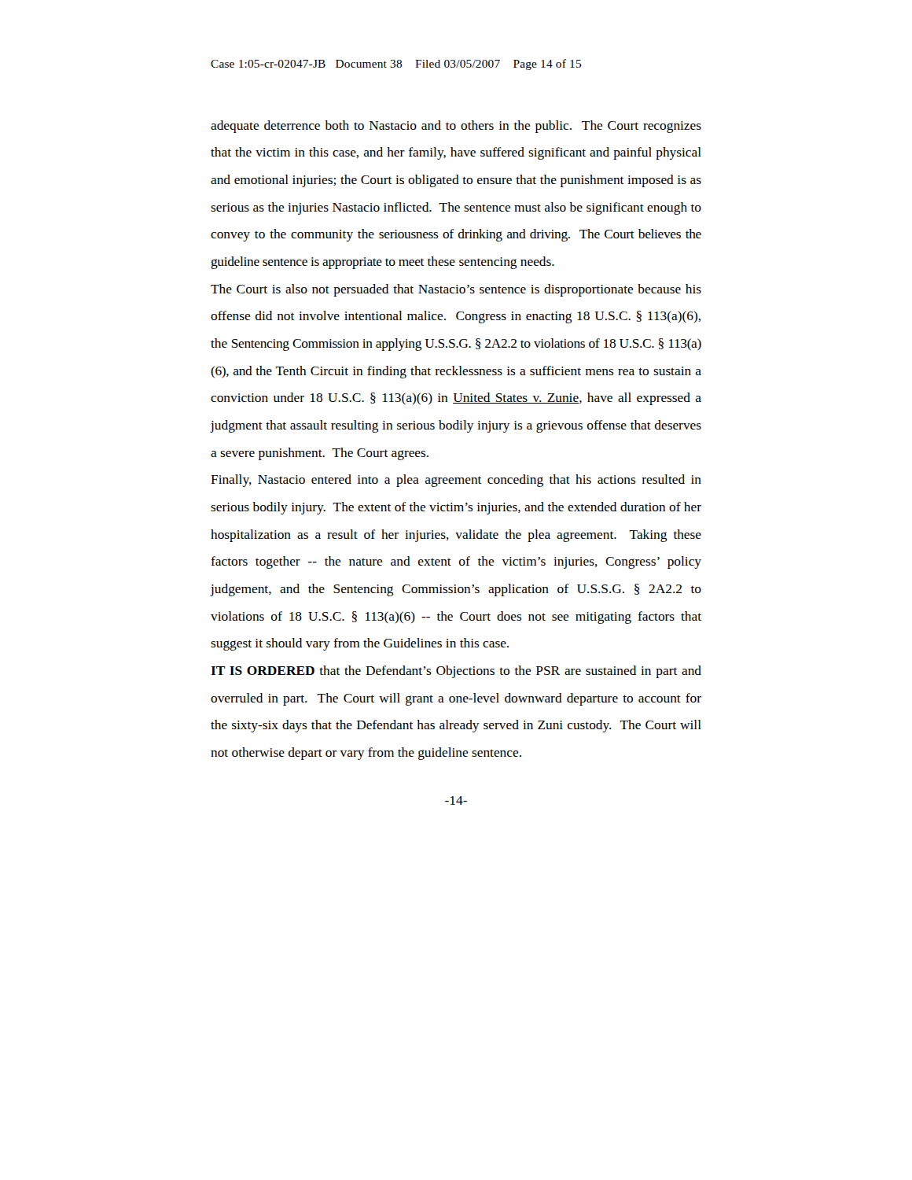Case 1:05-cr-02047-JB Document 38 Filed 03/05/2007 Page 14 of 15
adequate deterrence both to Nastacio and to others in the public. The Court recognizes that the victim in this case, and her family, have suffered significant and painful physical and emotional injuries; the Court is obligated to ensure that the punishment imposed is as serious as the injuries Nastacio inflicted. The sentence must also be significant enough to convey to the community the seriousness of drinking and driving. The Court believes the guideline sentence is appropriate to meet these sentencing needs.
The Court is also not persuaded that Nastacio’s sentence is disproportionate because his offense did not involve intentional malice. Congress in enacting 18 U.S.C. § 113(a)(6), the Sentencing Commission in applying U.S.S.G. § 2A2.2 to violations of 18 U.S.C. § 113(a)(6), and the Tenth Circuit in finding that recklessness is a sufficient mens rea to sustain a conviction under 18 U.S.C. § 113(a)(6) in United States v. Zunie, have all expressed a judgment that assault resulting in serious bodily injury is a grievous offense that deserves a severe punishment. The Court agrees.
Finally, Nastacio entered into a plea agreement conceding that his actions resulted in serious bodily injury. The extent of the victim’s injuries, and the extended duration of her hospitalization as a result of her injuries, validate the plea agreement. Taking these factors together -- the nature and extent of the victim’s injuries, Congress’ policy judgement, and the Sentencing Commission’s application of U.S.S.G. § 2A2.2 to violations of 18 U.S.C. § 113(a)(6) -- the Court does not see mitigating factors that suggest it should vary from the Guidelines in this case.
IT IS ORDERED that the Defendant’s Objections to the PSR are sustained in part and overruled in part. The Court will grant a one-level downward departure to account for the sixty-six days that the Defendant has already served in Zuni custody. The Court will not otherwise depart or vary from the guideline sentence.
-14-